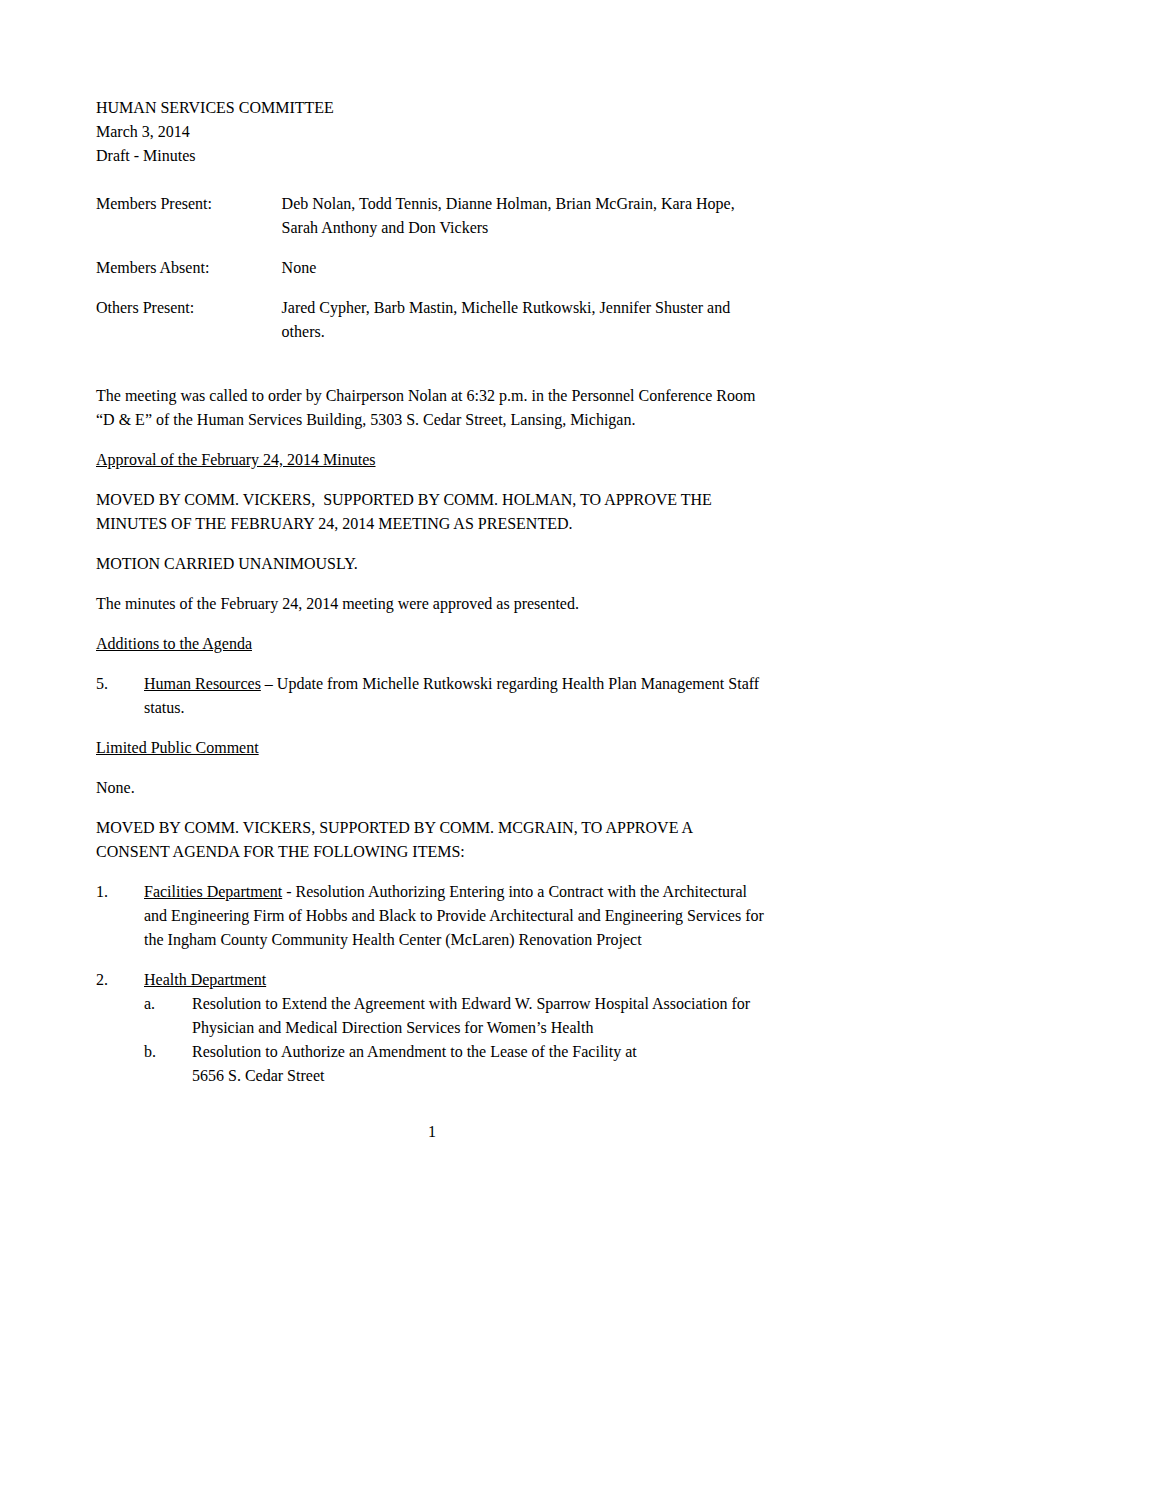HUMAN SERVICES COMMITTEE
March 3, 2014
Draft - Minutes
| Members Present: | Deb Nolan, Todd Tennis, Dianne Holman, Brian McGrain, Kara Hope, Sarah Anthony and Don Vickers |
| Members Absent: | None |
| Others Present: | Jared Cypher, Barb Mastin, Michelle Rutkowski, Jennifer Shuster and others. |
The meeting was called to order by Chairperson Nolan at 6:32 p.m. in the Personnel Conference Room “D & E” of the Human Services Building, 5303 S. Cedar Street, Lansing, Michigan.
Approval of the February 24, 2014 Minutes
MOVED BY COMM. VICKERS, SUPPORTED BY COMM. HOLMAN, TO APPROVE THE MINUTES OF THE FEBRUARY 24, 2014 MEETING AS PRESENTED.
MOTION CARRIED UNANIMOUSLY.
The minutes of the February 24, 2014 meeting were approved as presented.
Additions to the Agenda
5.
Human Resources – Update from Michelle Rutkowski regarding Health Plan Management Staff status.
Limited Public Comment
None.
MOVED BY COMM. VICKERS, SUPPORTED BY COMM. MCGRAIN, TO APPROVE A CONSENT AGENDA FOR THE FOLLOWING ITEMS:
1.
Facilities Department - Resolution Authorizing Entering into a Contract with the Architectural and Engineering Firm of Hobbs and Black to Provide Architectural and Engineering Services for the Ingham County Community Health Center (McLaren) Renovation Project
2.
Health Department
a.
Resolution to Extend the Agreement with Edward W. Sparrow Hospital Association for Physician and Medical Direction Services for Women’s Health
b.
Resolution to Authorize an Amendment to the Lease of the Facility at
5656 S. Cedar Street
1